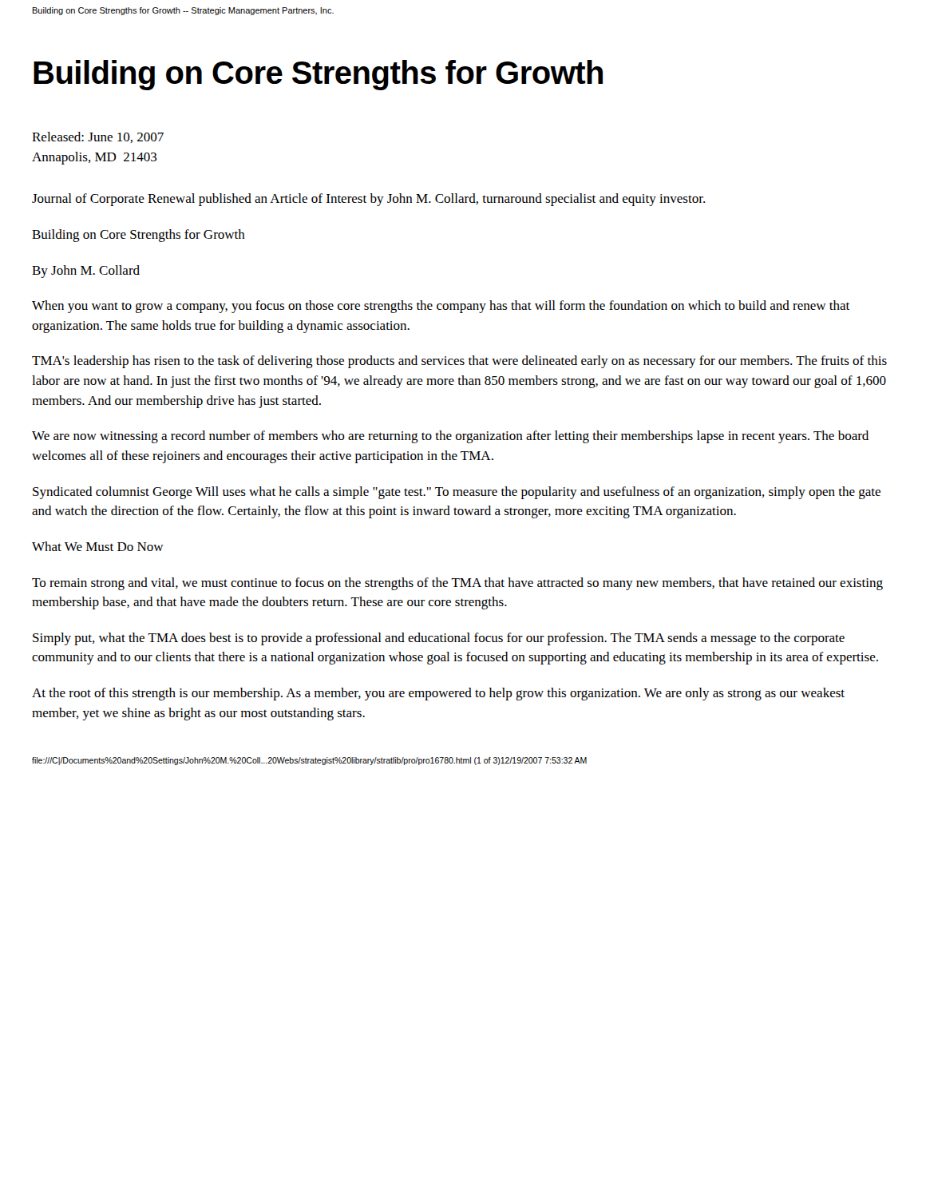Building on Core Strengths for Growth -- Strategic Management Partners, Inc.
Building on Core Strengths for Growth
Released: June 10, 2007
Annapolis, MD 21403
Journal of Corporate Renewal published an Article of Interest by John M. Collard, turnaround specialist and equity investor.
Building on Core Strengths for Growth
By John M. Collard
When you want to grow a company, you focus on those core strengths the company has that will form the foundation on which to build and renew that organization. The same holds true for building a dynamic association.
TMA's leadership has risen to the task of delivering those products and services that were delineated early on as necessary for our members. The fruits of this labor are now at hand. In just the first two months of '94, we already are more than 850 members strong, and we are fast on our way toward our goal of 1,600 members. And our membership drive has just started.
We are now witnessing a record number of members who are returning to the organization after letting their memberships lapse in recent years. The board welcomes all of these rejoiners and encourages their active participation in the TMA.
Syndicated columnist George Will uses what he calls a simple "gate test." To measure the popularity and usefulness of an organization, simply open the gate and watch the direction of the flow. Certainly, the flow at this point is inward toward a stronger, more exciting TMA organization.
What We Must Do Now
To remain strong and vital, we must continue to focus on the strengths of the TMA that have attracted so many new members, that have retained our existing membership base, and that have made the doubters return. These are our core strengths.
Simply put, what the TMA does best is to provide a professional and educational focus for our profession. The TMA sends a message to the corporate community and to our clients that there is a national organization whose goal is focused on supporting and educating its membership in its area of expertise.
At the root of this strength is our membership. As a member, you are empowered to help grow this organization. We are only as strong as our weakest member, yet we shine as bright as our most outstanding stars.
file:///C|/Documents%20and%20Settings/John%20M.%20Coll...20Webs/strategist%20library/stratlib/pro/pro16780.html (1 of 3)12/19/2007 7:53:32 AM